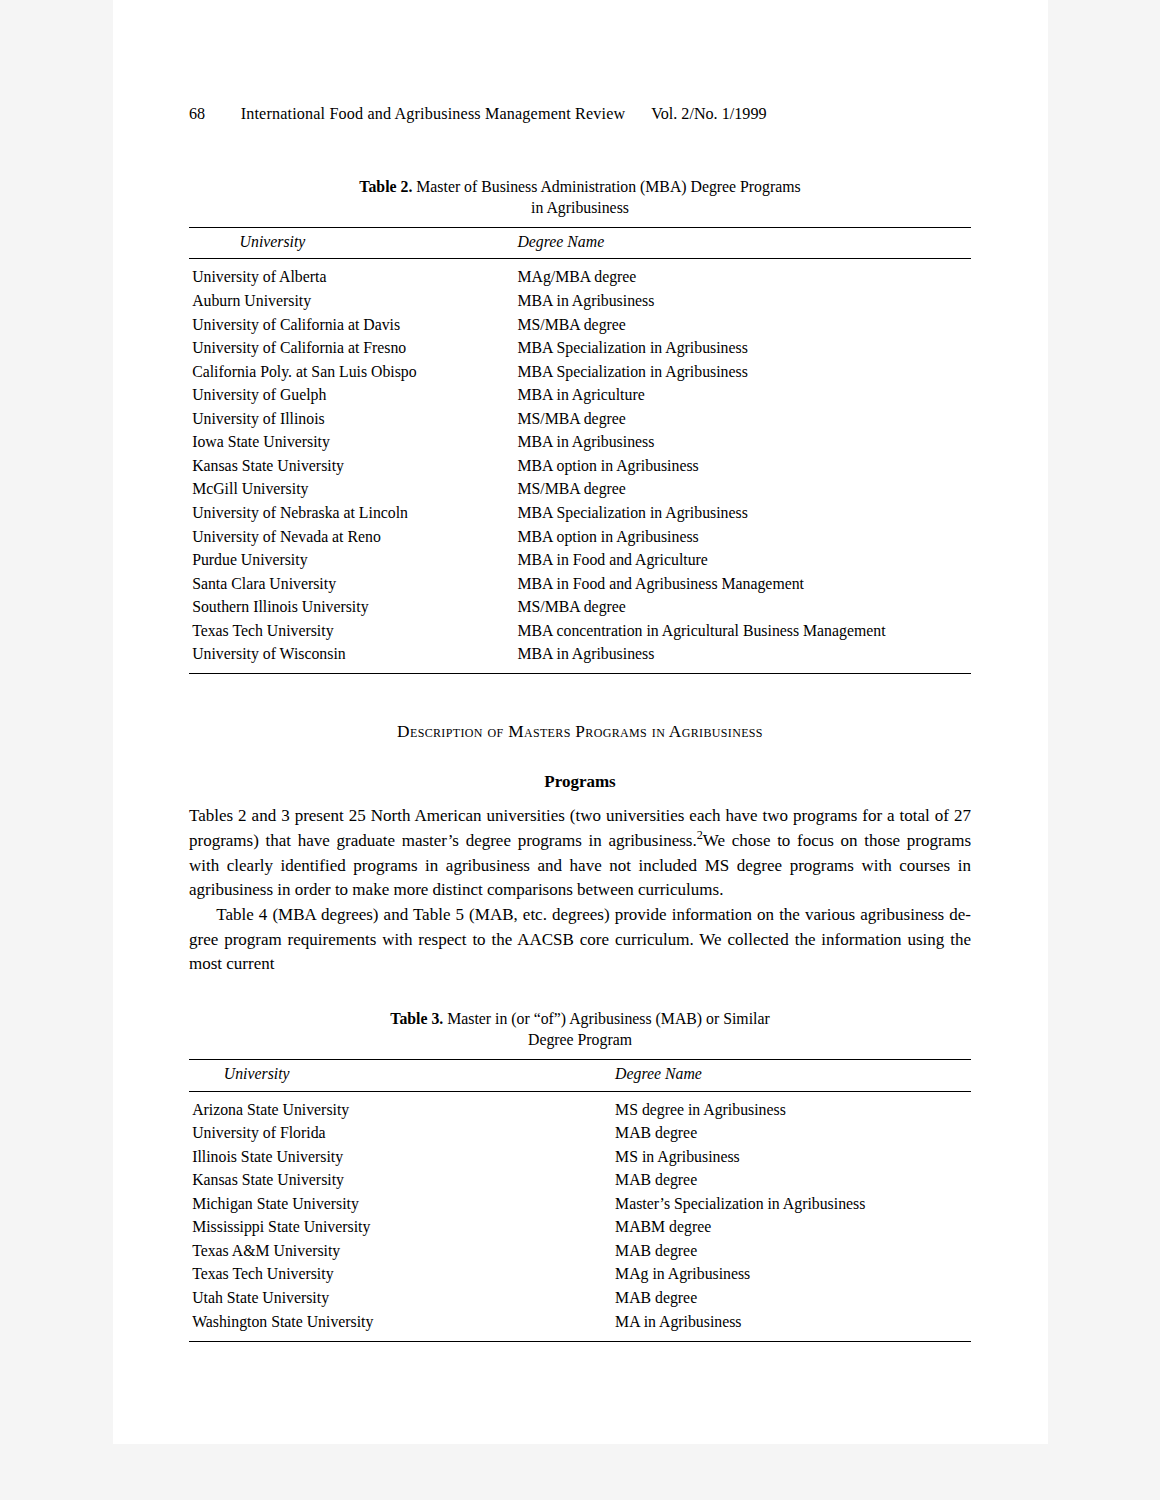68 International Food and Agribusiness Management Review Vol. 2/No. 1/1999
Table 2. Master of Business Administration (MBA) Degree Programs in Agribusiness
| University | Degree Name |
| --- | --- |
| University of Alberta | MAg/MBA degree |
| Auburn University | MBA in Agribusiness |
| University of California at Davis | MS/MBA degree |
| University of California at Fresno | MBA Specialization in Agribusiness |
| California Poly. at San Luis Obispo | MBA Specialization in Agribusiness |
| University of Guelph | MBA in Agriculture |
| University of Illinois | MS/MBA degree |
| Iowa State University | MBA in Agribusiness |
| Kansas State University | MBA option in Agribusiness |
| McGill University | MS/MBA degree |
| University of Nebraska at Lincoln | MBA Specialization in Agribusiness |
| University of Nevada at Reno | MBA option in Agribusiness |
| Purdue University | MBA in Food and Agriculture |
| Santa Clara University | MBA in Food and Agribusiness Management |
| Southern Illinois University | MS/MBA degree |
| Texas Tech University | MBA concentration in Agricultural Business Management |
| University of Wisconsin | MBA in Agribusiness |
Description of Masters Programs in Agribusiness
Programs
Tables 2 and 3 present 25 North American universities (two universities each have two programs for a total of 27 programs) that have graduate master’s degree programs in agribusiness.2We chose to focus on those programs with clearly identified programs in agribusiness and have not included MS degree programs with courses in agribusiness in order to make more distinct comparisons between curriculums.
Table 4 (MBA degrees) and Table 5 (MAB, etc. degrees) provide information on the various agribusiness degree program requirements with respect to the AACSB core curriculum. We collected the information using the most current
Table 3. Master in (or “of”) Agribusiness (MAB) or Similar Degree Program
| University | Degree Name |
| --- | --- |
| Arizona State University | MS degree in Agribusiness |
| University of Florida | MAB degree |
| Illinois State University | MS in Agribusiness |
| Kansas State University | MAB degree |
| Michigan State University | Master’s Specialization in Agribusiness |
| Mississippi State University | MABM degree |
| Texas A&M University | MAB degree |
| Texas Tech University | MAg in Agribusiness |
| Utah State University | MAB degree |
| Washington State University | MA in Agribusiness |